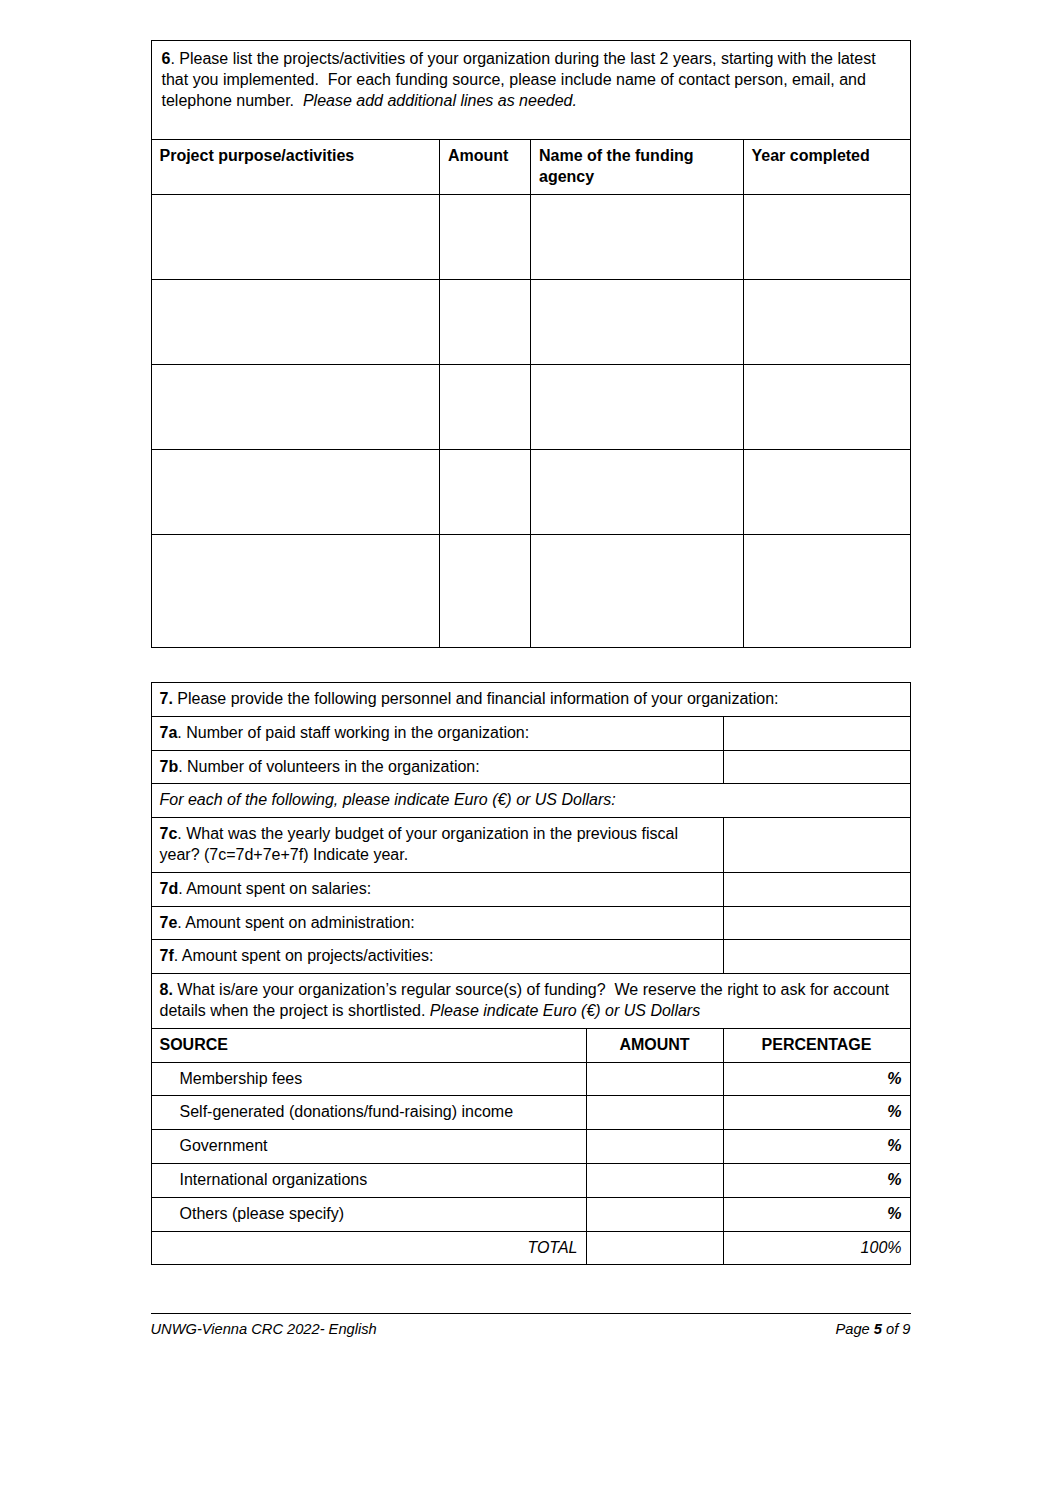| 6 . Please list the projects/activities of your organization during the last 2 years, starting with the latest that you implemented. For each funding source, please include name of contact person, email, and telephone number. Please add additional lines as needed. |
| Project purpose/activities | Amount | Name of the funding agency | Year completed |
| 7. Please provide the following personnel and financial information of your organization: |
| 7a . Number of paid staff working in the organization: | |
| 7b . Number of volunteers in the organization: | |
| For each of the following, please indicate Euro (€) or US Dollars: |
| 7c . What was the yearly budget of your organization in the previous fiscal year? (7c=7d+7e+7f) Indicate year. | |
| 7d . Amount spent on salaries: | |
| 7e . Amount spent on administration: | |
| 7f . Amount spent on projects/activities: | |
| 8. What is/are your organization’s regular source(s) of funding? We reserve the right to ask for account details when the project is shortlisted. Please indicate Euro (€) or US Dollars |
| SOURCE | AMOUNT | PERCENTAGE |
| Membership fees | | % |
| Self-generated (donations/fund-raising) income | | % |
| Government | | % |
| International organizations | | % |
| Others (please specify) | | % |
| TOTAL | | 100% |
UNWG-Vienna CRC 2022- English Page 5 of 9